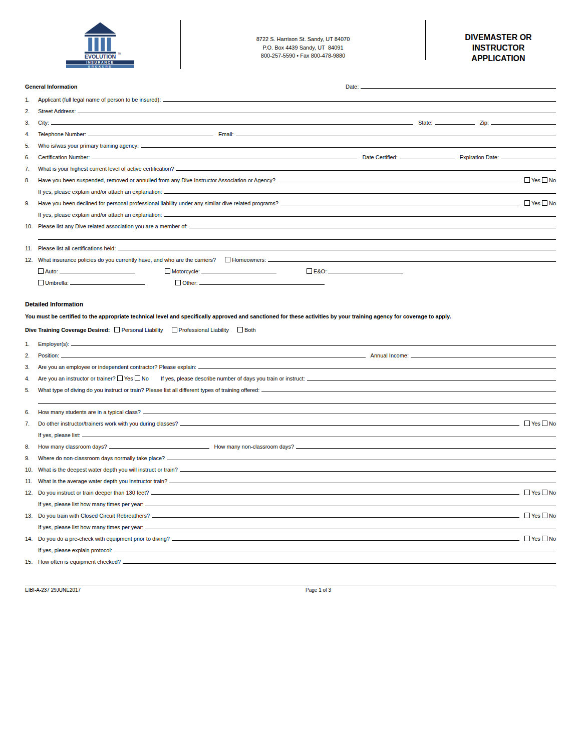EVOLUTION INSURANCE BROKERS TM
8722 S. Harrison St. Sandy, UT 84070
P.O. Box 4439 Sandy, UT 84091
800-257-5590 • Fax 800-478-9880
DIVEMASTER OR
INSTRUCTOR
APPLICATION
General Information
Date:
1.
Applicant (full legal name of person to be insured):
2.
Street Address:
3.
City:
State:
Zip:
4.
Telephone Number:
Email:
5.
Who is/was your primary training agency:
6.
Certification Number:
Date Certified:
Expiration Date:
7.
What is your highest current level of active certification?
8.
Have you been suspended, removed or annulled from any Dive Instructor Association or Agency?
Yes No
If yes, please explain and/or attach an explanation:
9.
Have you been declined for personal professional liability under any similar dive related programs?
Yes No
If yes, please explain and/or attach an explanation:
10.
Please list any Dive related association you are a member of:
11.
Please list all certifications held:
12.
What insurance policies do you currently have, and who are the carriers?
Homeowners:
Auto:
Motorcycle:
E&O:
Umbrella:
Other:
Detailed Information
You must be certified to the appropriate technical level and specifically approved and sanctioned for these activities by your training agency for coverage to apply.
Dive Training Coverage Desired: Personal Liability Professional Liability Both
1.
Employer(s):
2.
Position:
Annual Income:
3.
Are you an employee or independent contractor? Please explain:
4.
Are you an instructor or trainer? Yes No
If yes, please describe number of days you train or instruct:
5.
What type of diving do you instruct or train? Please list all different types of training offered:
6.
How many students are in a typical class?
7.
Do other instructor/trainers work with you during classes?
Yes No
If yes, please list:
8.
How many classroom days?
How many non-classroom days?
9.
Where do non-classroom days normally take place?
10.
What is the deepest water depth you will instruct or train?
11.
What is the average water depth you instructor train?
12.
Do you instruct or train deeper than 130 feet?
Yes No
If yes, please list how many times per year:
13.
Do you train with Closed Circuit Rebreathers?
Yes No
If yes, please list how many times per year:
14.
Do you do a pre-check with equipment prior to diving?
Yes No
If yes, please explain protocol:
15.
How often is equipment checked?
EIBI-A-237 29JUNE2017
Page 1 of 3